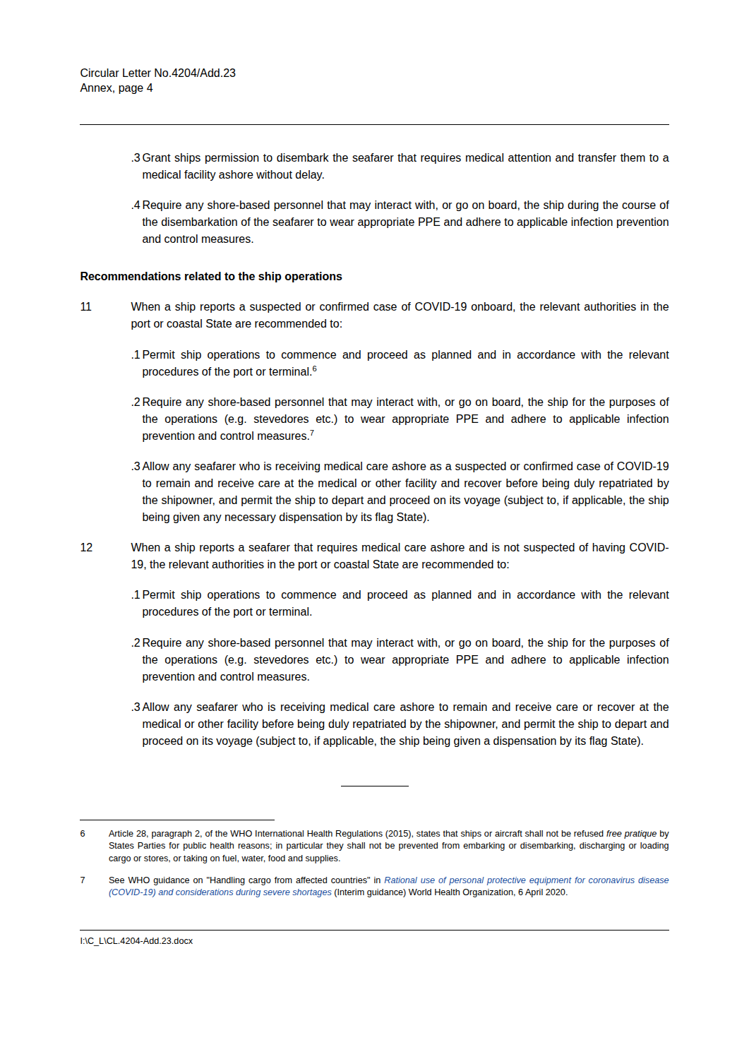Circular Letter No.4204/Add.23 Annex, page 4
.3
Grant ships permission to disembark the seafarer that requires medical attention and transfer them to a medical facility ashore without delay.
.4
Require any shore-based personnel that may interact with, or go on board, the ship during the course of the disembarkation of the seafarer to wear appropriate PPE and adhere to applicable infection prevention and control measures.
Recommendations related to the ship operations
11
When a ship reports a suspected or confirmed case of COVID-19 onboard, the relevant authorities in the port or coastal State are recommended to:
.1
Permit ship operations to commence and proceed as planned and in accordance with the relevant procedures of the port or terminal.6
.2
Require any shore-based personnel that may interact with, or go on board, the ship for the purposes of the operations (e.g. stevedores etc.) to wear appropriate PPE and adhere to applicable infection prevention and control measures.7
.3
Allow any seafarer who is receiving medical care ashore as a suspected or confirmed case of COVID-19 to remain and receive care at the medical or other facility and recover before being duly repatriated by the shipowner, and permit the ship to depart and proceed on its voyage (subject to, if applicable, the ship being given any necessary dispensation by its flag State).
12
When a ship reports a seafarer that requires medical care ashore and is not suspected of having COVID-19, the relevant authorities in the port or coastal State are recommended to:
.1
Permit ship operations to commence and proceed as planned and in accordance with the relevant procedures of the port or terminal.
.2
Require any shore-based personnel that may interact with, or go on board, the ship for the purposes of the operations (e.g. stevedores etc.) to wear appropriate PPE and adhere to applicable infection prevention and control measures.
.3
Allow any seafarer who is receiving medical care ashore to remain and receive care or recover at the medical or other facility before being duly repatriated by the shipowner, and permit the ship to depart and proceed on its voyage (subject to, if applicable, the ship being given a dispensation by its flag State).
6
Article 28, paragraph 2, of the WHO International Health Regulations (2015), states that ships or aircraft shall not be refused free pratique by States Parties for public health reasons; in particular they shall not be prevented from embarking or disembarking, discharging or loading cargo or stores, or taking on fuel, water, food and supplies.
7
See WHO guidance on "Handling cargo from affected countries" in Rational use of personal protective equipment for coronavirus disease (COVID-19) and considerations during severe shortages (Interim guidance) World Health Organization, 6 April 2020.
I:\C_L\CL.4204-Add.23.docx